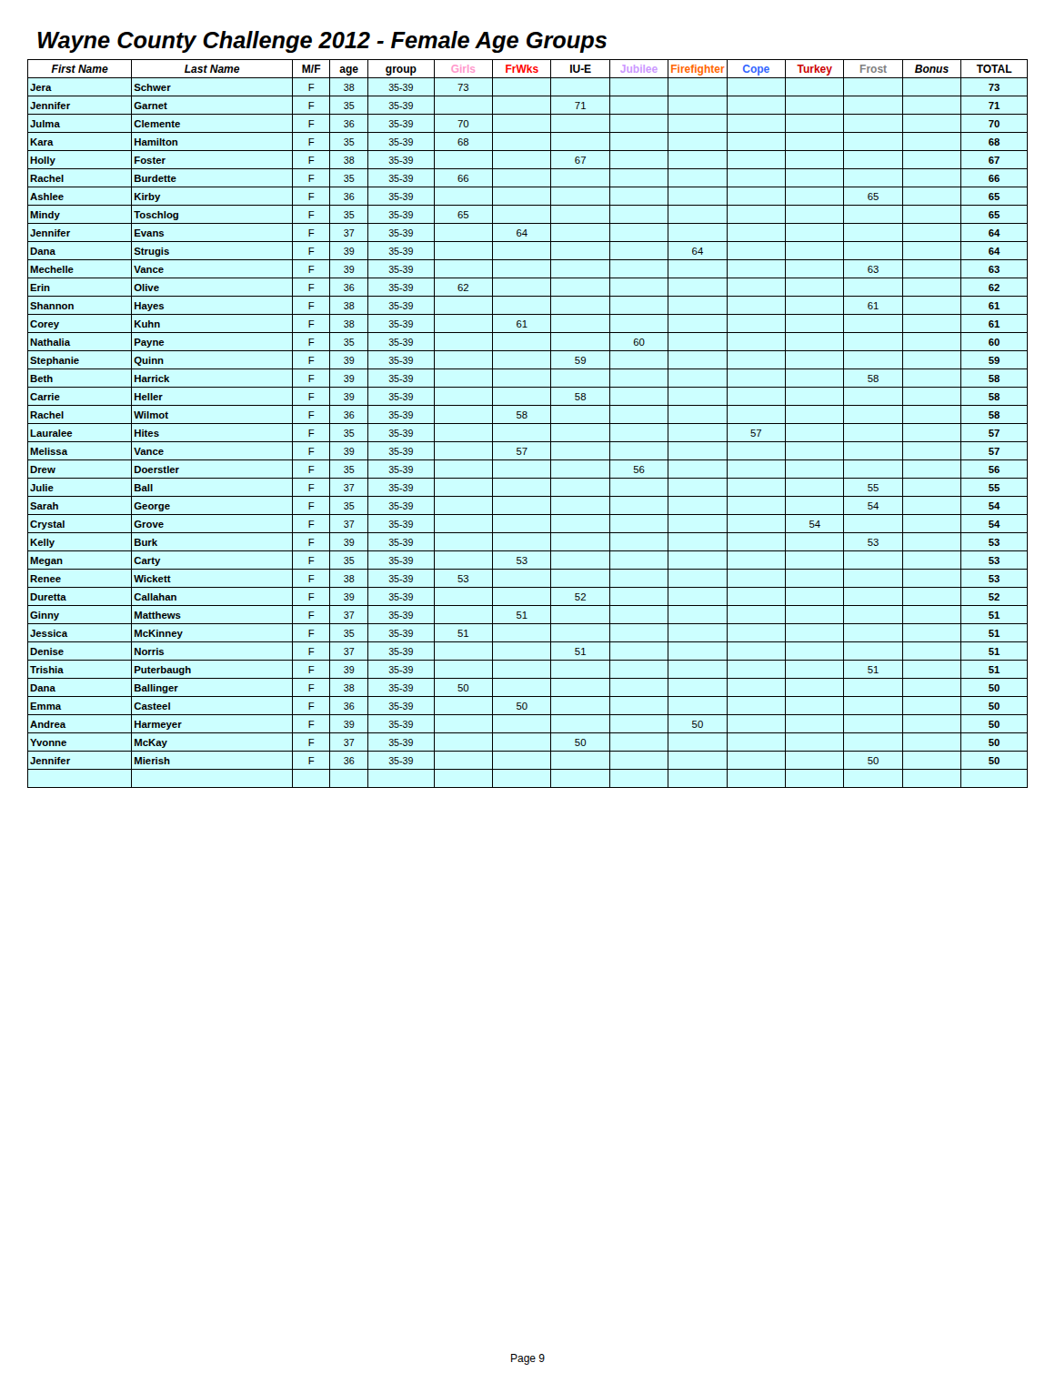Wayne County Challenge 2012 - Female Age Groups
| First Name | Last Name | M/F | age | group | Girls | FrWks | IU-E | Jubilee | Firefighter | Cope | Turkey | Frost | Bonus | TOTAL |
| --- | --- | --- | --- | --- | --- | --- | --- | --- | --- | --- | --- | --- | --- | --- |
| Jera | Schwer | F | 38 | 35-39 | 73 | | | | | | | | | 73 |
| Jennifer | Garnet | F | 35 | 35-39 | | | 71 | | | | | | | 71 |
| Julma | Clemente | F | 36 | 35-39 | 70 | | | | | | | | | 70 |
| Kara | Hamilton | F | 35 | 35-39 | 68 | | | | | | | | | 68 |
| Holly | Foster | F | 38 | 35-39 | | | 67 | | | | | | | 67 |
| Rachel | Burdette | F | 35 | 35-39 | 66 | | | | | | | | | 66 |
| Ashlee | Kirby | F | 36 | 35-39 | | | | | | | | 65 | | 65 |
| Mindy | Toschlog | F | 35 | 35-39 | 65 | | | | | | | | | 65 |
| Jennifer | Evans | F | 37 | 35-39 | | 64 | | | | | | | | 64 |
| Dana | Strugis | F | 39 | 35-39 | | | | | 64 | | | | | 64 |
| Mechelle | Vance | F | 39 | 35-39 | | | | | | | | 63 | | 63 |
| Erin | Olive | F | 36 | 35-39 | 62 | | | | | | | | | 62 |
| Shannon | Hayes | F | 38 | 35-39 | | | | | | | | 61 | | 61 |
| Corey | Kuhn | F | 38 | 35-39 | | 61 | | | | | | | | 61 |
| Nathalia | Payne | F | 35 | 35-39 | | | | 60 | | | | | | 60 |
| Stephanie | Quinn | F | 39 | 35-39 | | | 59 | | | | | | | 59 |
| Beth | Harrick | F | 39 | 35-39 | | | | | | | | 58 | | 58 |
| Carrie | Heller | F | 39 | 35-39 | | | 58 | | | | | | | 58 |
| Rachel | Wilmot | F | 36 | 35-39 | | 58 | | | | | | | | 58 |
| Lauralee | Hites | F | 35 | 35-39 | | | | | | 57 | | | | 57 |
| Melissa | Vance | F | 39 | 35-39 | | 57 | | | | | | | | 57 |
| Drew | Doerstler | F | 35 | 35-39 | | | | 56 | | | | | | 56 |
| Julie | Ball | F | 37 | 35-39 | | | | | | | | 55 | | 55 |
| Sarah | George | F | 35 | 35-39 | | | | | | | | 54 | | 54 |
| Crystal | Grove | F | 37 | 35-39 | | | | | | | 54 | | | 54 |
| Kelly | Burk | F | 39 | 35-39 | | | | | | | | 53 | | 53 |
| Megan | Carty | F | 35 | 35-39 | | 53 | | | | | | | | 53 |
| Renee | Wickett | F | 38 | 35-39 | 53 | | | | | | | | | 53 |
| Duretta | Callahan | F | 39 | 35-39 | | | 52 | | | | | | | 52 |
| Ginny | Matthews | F | 37 | 35-39 | | 51 | | | | | | | | 51 |
| Jessica | McKinney | F | 35 | 35-39 | 51 | | | | | | | | | 51 |
| Denise | Norris | F | 37 | 35-39 | | | 51 | | | | | | | 51 |
| Trishia | Puterbaugh | F | 39 | 35-39 | | | | | | | | 51 | | 51 |
| Dana | Ballinger | F | 38 | 35-39 | 50 | | | | | | | | | 50 |
| Emma | Casteel | F | 36 | 35-39 | | 50 | | | | | | | | 50 |
| Andrea | Harmeyer | F | 39 | 35-39 | | | | | 50 | | | | | 50 |
| Yvonne | McKay | F | 37 | 35-39 | | | 50 | | | | | | | 50 |
| Jennifer | Mierish | F | 36 | 35-39 | | | | | | | | 50 | | 50 |
Page 9